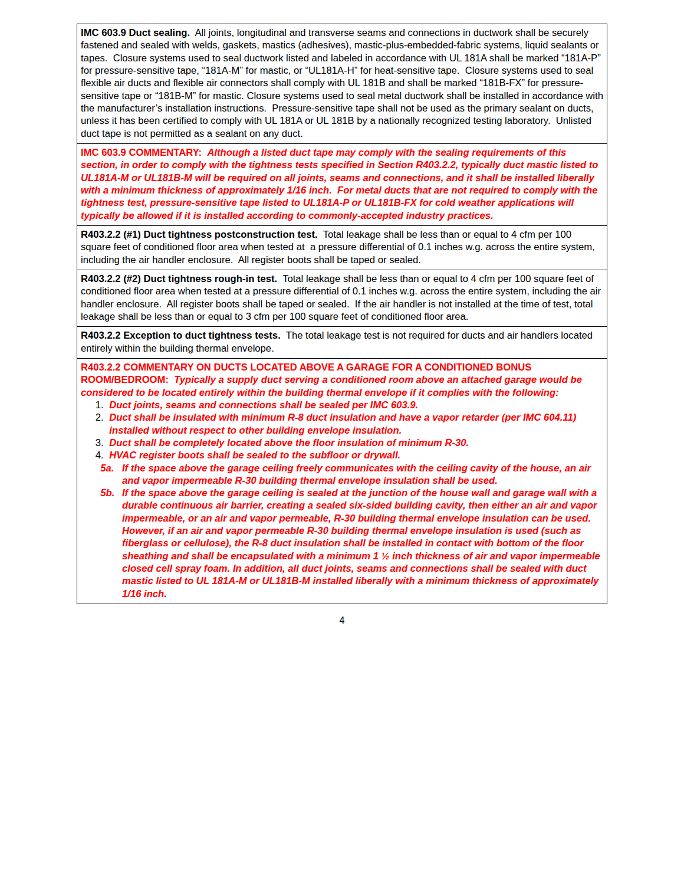| IMC 603.9 Duct sealing. All joints, longitudinal and transverse seams and connections in ductwork shall be securely fastened and sealed with welds, gaskets, mastics (adhesives), mastic-plus-embedded-fabric systems, liquid sealants or tapes. Closure systems used to seal ductwork listed and labeled in accordance with UL 181A shall be marked “181A-P” for pressure-sensitive tape, “181A-M” for mastic, or “UL181A-H” for heat-sensitive tape. Closure systems used to seal flexible air ducts and flexible air connectors shall comply with UL 181B and shall be marked “181B-FX” for pressure-sensitive tape or “181B-M” for mastic. Closure systems used to seal metal ductwork shall be installed in accordance with the manufacturer’s installation instructions. Pressure-sensitive tape shall not be used as the primary sealant on ducts, unless it has been certified to comply with UL 181A or UL 181B by a nationally recognized testing laboratory. Unlisted duct tape is not permitted as a sealant on any duct. |
| IMC 603.9 COMMENTARY: Although a listed duct tape may comply with the sealing requirements of this section, in order to comply with the tightness tests specified in Section R403.2.2, typically duct mastic listed to UL181A-M or UL181B-M will be required on all joints, seams and connections, and it shall be installed liberally with a minimum thickness of approximately 1/16 inch. For metal ducts that are not required to comply with the tightness test, pressure-sensitive tape listed to UL181A-P or UL181B-FX for cold weather applications will typically be allowed if it is installed according to commonly-accepted industry practices. |
| R403.2.2 (#1) Duct tightness postconstruction test. Total leakage shall be less than or equal to 4 cfm per 100 square feet of conditioned floor area when tested at a pressure differential of 0.1 inches w.g. across the entire system, including the air handler enclosure. All register boots shall be taped or sealed. |
| R403.2.2 (#2) Duct tightness rough-in test. Total leakage shall be less than or equal to 4 cfm per 100 square feet of conditioned floor area when tested at a pressure differential of 0.1 inches w.g. across the entire system, including the air handler enclosure. All register boots shall be taped or sealed. If the air handler is not installed at the time of test, total leakage shall be less than or equal to 3 cfm per 100 square feet of conditioned floor area. |
| R403.2.2 Exception to duct tightness tests. The total leakage test is not required for ducts and air handlers located entirely within the building thermal envelope. |
| R403.2.2 COMMENTARY ON DUCTS LOCATED ABOVE A GARAGE FOR A CONDITIONED BONUS ROOM/BEDROOM: Typically a supply duct serving a conditioned room above an attached garage would be considered to be located entirely within the building thermal envelope if it complies with the following: Duct joints, seams and connections shall be sealed per IMC 603.9. Duct shall be insulated with minimum R-8 duct insulation and have a vapor retarder (per IMC 604.11) installed without respect to other building envelope insulation. Duct shall be completely located above the floor insulation of minimum R-30. HVAC register boots shall be sealed to the subfloor or drywall. 5a. If the space above the garage ceiling freely communicates with the ceiling cavity of the house, an air and vapor impermeable R-30 building thermal envelope insulation shall be used. 5b. If the space above the garage ceiling is sealed at the junction of the house wall and garage wall with a durable continuous air barrier, creating a sealed six-sided building cavity, then either an air and vapor impermeable, or an air and vapor permeable, R-30 building thermal envelope insulation can be used. However, if an air and vapor permeable R-30 building thermal envelope insulation is used (such as fiberglass or cellulose), the R-8 duct insulation shall be installed in contact with bottom of the floor sheathing and shall be encapsulated with a minimum 1 ½ inch thickness of air and vapor impermeable closed cell spray foam. In addition, all duct joints, seams and connections shall be sealed with duct mastic listed to UL 181A-M or UL181B-M installed liberally with a minimum thickness of approximately 1/16 inch. |
4